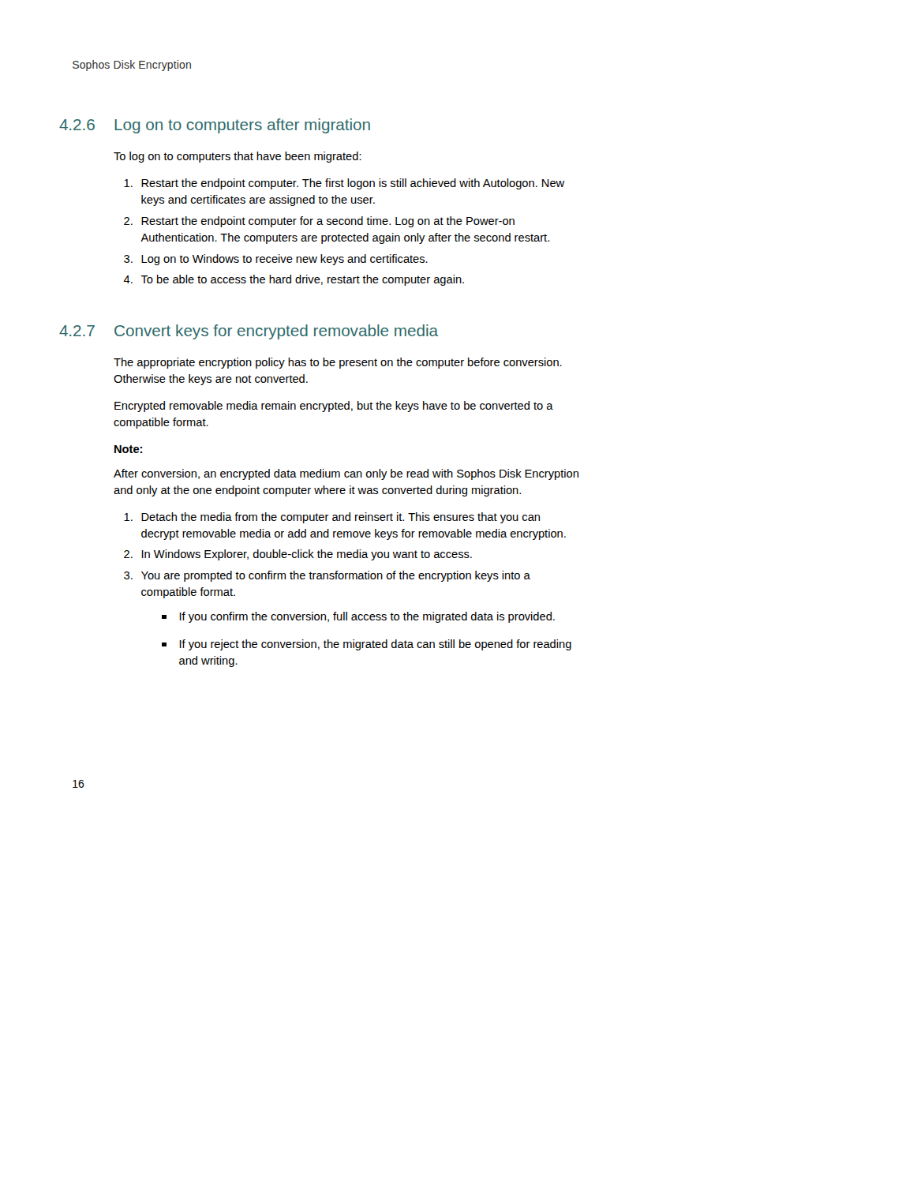Sophos Disk Encryption
4.2.6 Log on to computers after migration
To log on to computers that have been migrated:
Restart the endpoint computer. The first logon is still achieved with Autologon. New keys and certificates are assigned to the user.
Restart the endpoint computer for a second time. Log on at the Power-on Authentication. The computers are protected again only after the second restart.
Log on to Windows to receive new keys and certificates.
To be able to access the hard drive, restart the computer again.
4.2.7 Convert keys for encrypted removable media
The appropriate encryption policy has to be present on the computer before conversion. Otherwise the keys are not converted.
Encrypted removable media remain encrypted, but the keys have to be converted to a compatible format.
Note:
After conversion, an encrypted data medium can only be read with Sophos Disk Encryption and only at the one endpoint computer where it was converted during migration.
Detach the media from the computer and reinsert it. This ensures that you can decrypt removable media or add and remove keys for removable media encryption.
In Windows Explorer, double-click the media you want to access.
You are prompted to confirm the transformation of the encryption keys into a compatible format.
If you confirm the conversion, full access to the migrated data is provided.
If you reject the conversion, the migrated data can still be opened for reading and writing.
16